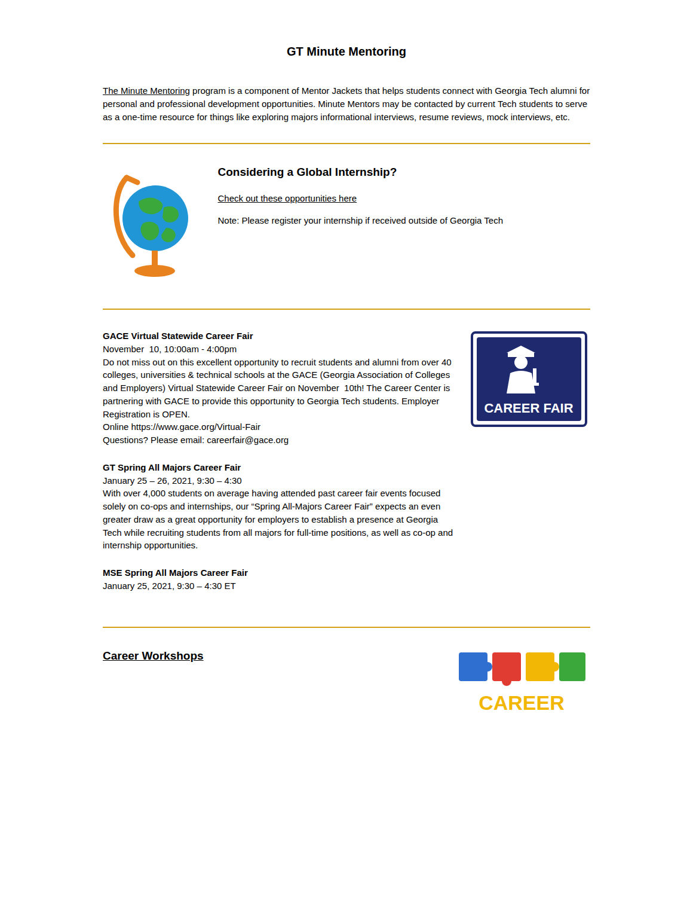GT Minute Mentoring
The Minute Mentoring program is a component of Mentor Jackets that helps students connect with Georgia Tech alumni for personal and professional development opportunities. Minute Mentors may be contacted by current Tech students to serve as a one-time resource for things like exploring majors informational interviews, resume reviews, mock interviews, etc.
Considering a Global Internship?
Check out these opportunities here
Note: Please register your internship if received outside of Georgia Tech
GACE Virtual Statewide Career Fair
November 10, 10:00am - 4:00pm
Do not miss out on this excellent opportunity to recruit students and alumni from over 40 colleges, universities & technical schools at the GACE (Georgia Association of Colleges and Employers) Virtual Statewide Career Fair on November 10th! The Career Center is partnering with GACE to provide this opportunity to Georgia Tech students. Employer Registration is OPEN.
Online https://www.gace.org/Virtual-Fair
Questions? Please email: careerfair@gace.org
GT Spring All Majors Career Fair
January 25 – 26, 2021, 9:30 – 4:30
With over 4,000 students on average having attended past career fair events focused solely on co-ops and internships, our “Spring All-Majors Career Fair” expects an even greater draw as a great opportunity for employers to establish a presence at Georgia Tech while recruiting students from all majors for full-time positions, as well as co-op and internship opportunities.
MSE Spring All Majors Career Fair
January 25, 2021, 9:30 – 4:30 ET
CAREER FAIR
Career Workshops
CAREER